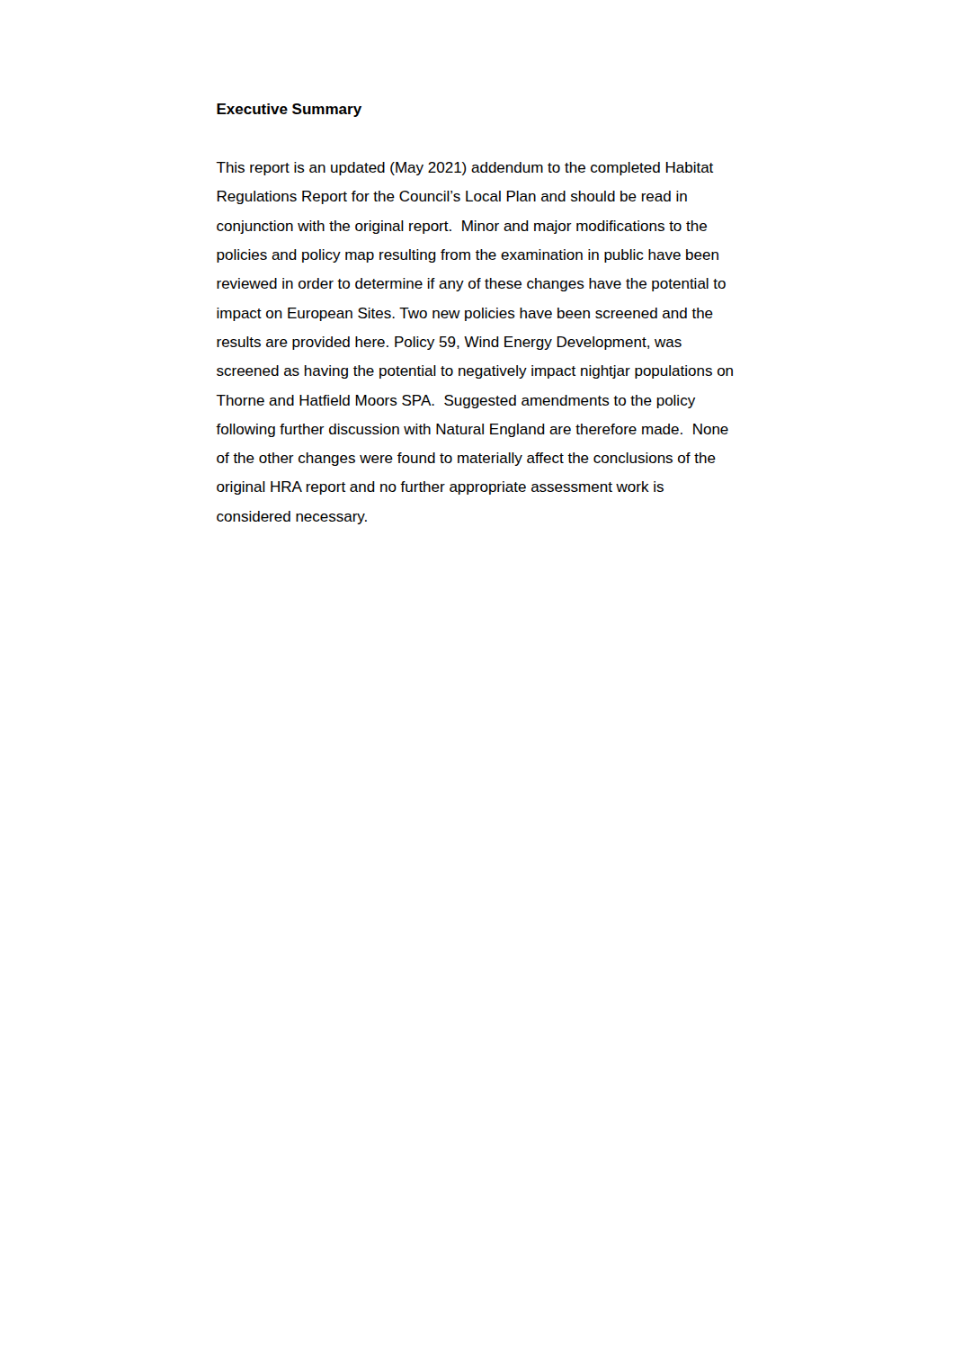Executive Summary
This report is an updated (May 2021) addendum to the completed Habitat Regulations Report for the Council’s Local Plan and should be read in conjunction with the original report. Minor and major modifications to the policies and policy map resulting from the examination in public have been reviewed in order to determine if any of these changes have the potential to impact on European Sites. Two new policies have been screened and the results are provided here. Policy 59, Wind Energy Development, was screened as having the potential to negatively impact nightjar populations on Thorne and Hatfield Moors SPA. Suggested amendments to the policy following further discussion with Natural England are therefore made. None of the other changes were found to materially affect the conclusions of the original HRA report and no further appropriate assessment work is considered necessary.